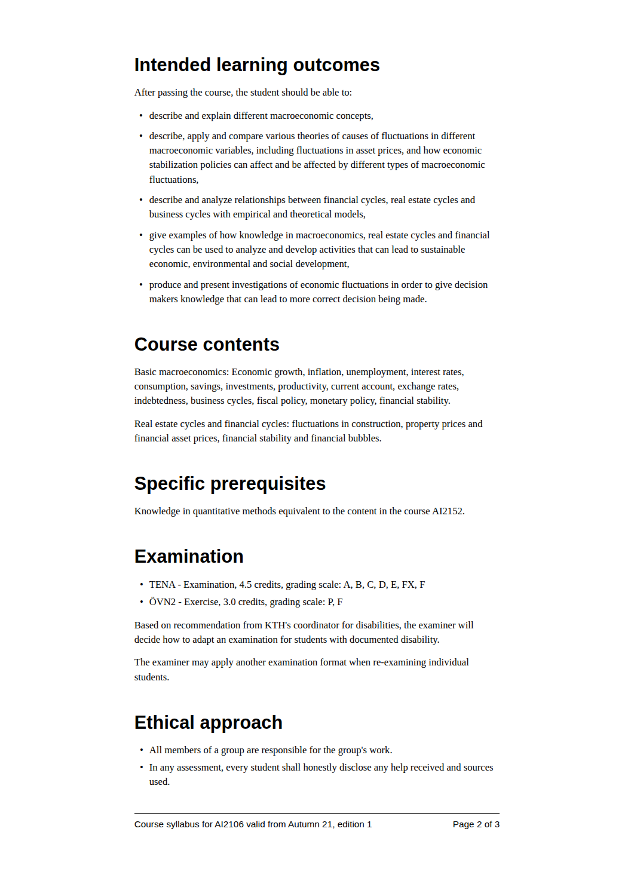Intended learning outcomes
After passing the course, the student should be able to:
describe and explain different macroeconomic concepts,
describe, apply and compare various theories of causes of fluctuations in different macroeconomic variables, including fluctuations in asset prices, and how economic stabilization policies can affect and be affected by different types of macroeconomic fluctuations,
describe and analyze relationships between financial cycles, real estate cycles and business cycles with empirical and theoretical models,
give examples of how knowledge in macroeconomics, real estate cycles and financial cycles can be used to analyze and develop activities that can lead to sustainable economic, environmental and social development,
produce and present investigations of economic fluctuations in order to give decision makers knowledge that can lead to more correct decision being made.
Course contents
Basic macroeconomics: Economic growth, inflation, unemployment, interest rates, consumption, savings, investments, productivity, current account, exchange rates, indebtedness, business cycles, fiscal policy, monetary policy, financial stability.
Real estate cycles and financial cycles: fluctuations in construction, property prices and financial asset prices, financial stability and financial bubbles.
Specific prerequisites
Knowledge in quantitative methods equivalent to the content in the course AI2152.
Examination
TENA - Examination, 4.5 credits, grading scale: A, B, C, D, E, FX, F
ÖVN2 - Exercise, 3.0 credits, grading scale: P, F
Based on recommendation from KTH's coordinator for disabilities, the examiner will decide how to adapt an examination for students with documented disability.
The examiner may apply another examination format when re-examining individual students.
Ethical approach
All members of a group are responsible for the group's work.
In any assessment, every student shall honestly disclose any help received and sources used.
Course syllabus for AI2106 valid from Autumn 21, edition 1
Page 2 of 3